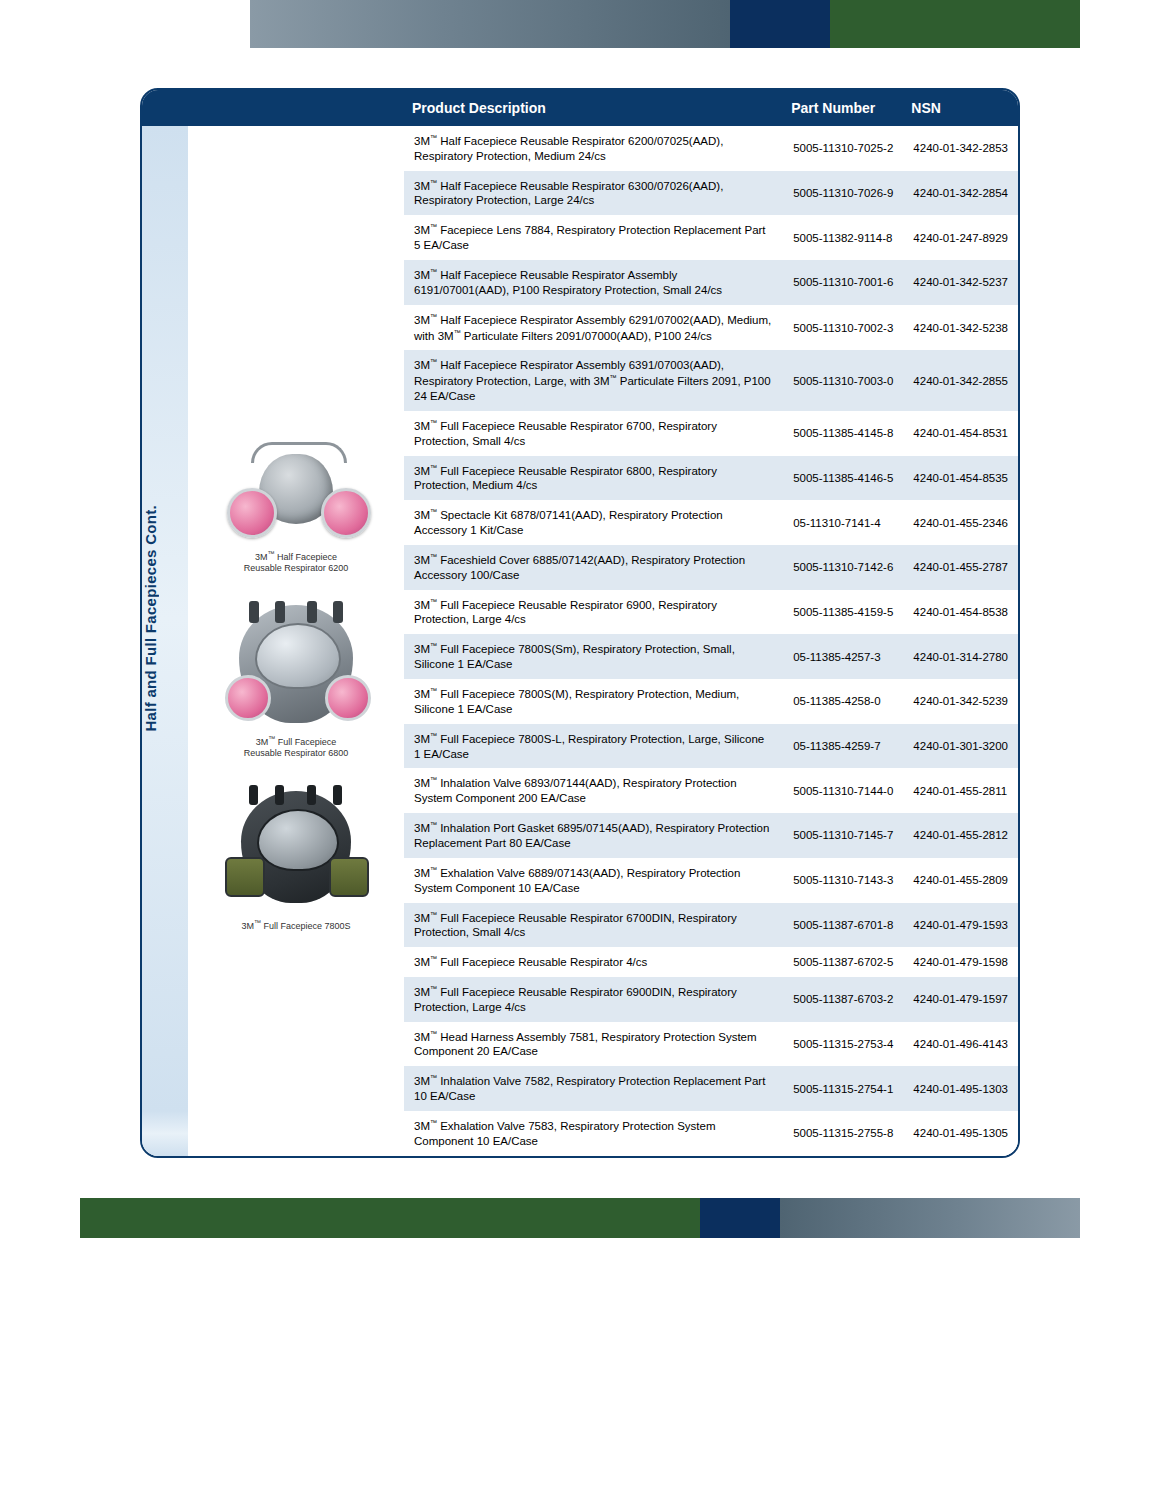| | | Product Description | Part Number | NSN |
| --- | --- | --- | --- | --- |
| Half and Full Facepieces Cont. | 3M ™ Half Facepiece Reusable Respirator 6200 3M ™ Full Facepiece Reusable Respirator 6800 3M ™ Full Facepiece 7800S | 3M ™ Half Facepiece Reusable Respirator 6200/07025(AAD), Respiratory Protection, Medium 24/cs | 5005-11310-7025-2 | 4240-01-342-2853 |
| 3M ™ Half Facepiece Reusable Respirator 6300/07026(AAD), Respiratory Protection, Large 24/cs | 5005-11310-7026-9 | 4240-01-342-2854 |
| 3M ™ Facepiece Lens 7884, Respiratory Protection Replacement Part 5 EA/Case | 5005-11382-9114-8 | 4240-01-247-8929 |
| 3M ™ Half Facepiece Reusable Respirator Assembly 6191/07001(AAD), P100 Respiratory Protection, Small 24/cs | 5005-11310-7001-6 | 4240-01-342-5237 |
| 3M ™ Half Facepiece Respirator Assembly 6291/07002(AAD), Medium, with 3M ™ Particulate Filters 2091/07000(AAD), P100 24/cs | 5005-11310-7002-3 | 4240-01-342-5238 |
| 3M ™ Half Facepiece Respirator Assembly 6391/07003(AAD), Respiratory Protection, Large, with 3M ™ Particulate Filters 2091, P100 24 EA/Case | 5005-11310-7003-0 | 4240-01-342-2855 |
| 3M ™ Full Facepiece Reusable Respirator 6700, Respiratory Protection, Small 4/cs | 5005-11385-4145-8 | 4240-01-454-8531 |
| 3M ™ Full Facepiece Reusable Respirator 6800, Respiratory Protection, Medium 4/cs | 5005-11385-4146-5 | 4240-01-454-8535 |
| 3M ™ Spectacle Kit 6878/07141(AAD), Respiratory Protection Accessory 1 Kit/Case | 05-11310-7141-4 | 4240-01-455-2346 |
| 3M ™ Faceshield Cover 6885/07142(AAD), Respiratory Protection Accessory 100/Case | 5005-11310-7142-6 | 4240-01-455-2787 |
| 3M ™ Full Facepiece Reusable Respirator 6900, Respiratory Protection, Large 4/cs | 5005-11385-4159-5 | 4240-01-454-8538 |
| 3M ™ Full Facepiece 7800S(Sm), Respiratory Protection, Small, Silicone 1 EA/Case | 05-11385-4257-3 | 4240-01-314-2780 |
| 3M ™ Full Facepiece 7800S(M), Respiratory Protection, Medium, Silicone 1 EA/Case | 05-11385-4258-0 | 4240-01-342-5239 |
| 3M ™ Full Facepiece 7800S-L, Respiratory Protection, Large, Silicone 1 EA/Case | 05-11385-4259-7 | 4240-01-301-3200 |
| 3M ™ Inhalation Valve 6893/07144(AAD), Respiratory Protection System Component 200 EA/Case | 5005-11310-7144-0 | 4240-01-455-2811 |
| 3M ™ Inhalation Port Gasket 6895/07145(AAD), Respiratory Protection Replacement Part 80 EA/Case | 5005-11310-7145-7 | 4240-01-455-2812 |
| 3M ™ Exhalation Valve 6889/07143(AAD), Respiratory Protection System Component 10 EA/Case | 5005-11310-7143-3 | 4240-01-455-2809 |
| 3M ™ Full Facepiece Reusable Respirator 6700DIN, Respiratory Protection, Small 4/cs | 5005-11387-6701-8 | 4240-01-479-1593 |
| 3M ™ Full Facepiece Reusable Respirator 4/cs | 5005-11387-6702-5 | 4240-01-479-1598 |
| 3M ™ Full Facepiece Reusable Respirator 6900DIN, Respiratory Protection, Large 4/cs | 5005-11387-6703-2 | 4240-01-479-1597 |
| 3M ™ Head Harness Assembly 7581, Respiratory Protection System Component 20 EA/Case | 5005-11315-2753-4 | 4240-01-496-4143 |
| 3M ™ Inhalation Valve 7582, Respiratory Protection Replacement Part 10 EA/Case | 5005-11315-2754-1 | 4240-01-495-1303 |
| | | 3M ™ Exhalation Valve 7583, Respiratory Protection System Component 10 EA/Case | 5005-11315-2755-8 | 4240-01-495-1305 |